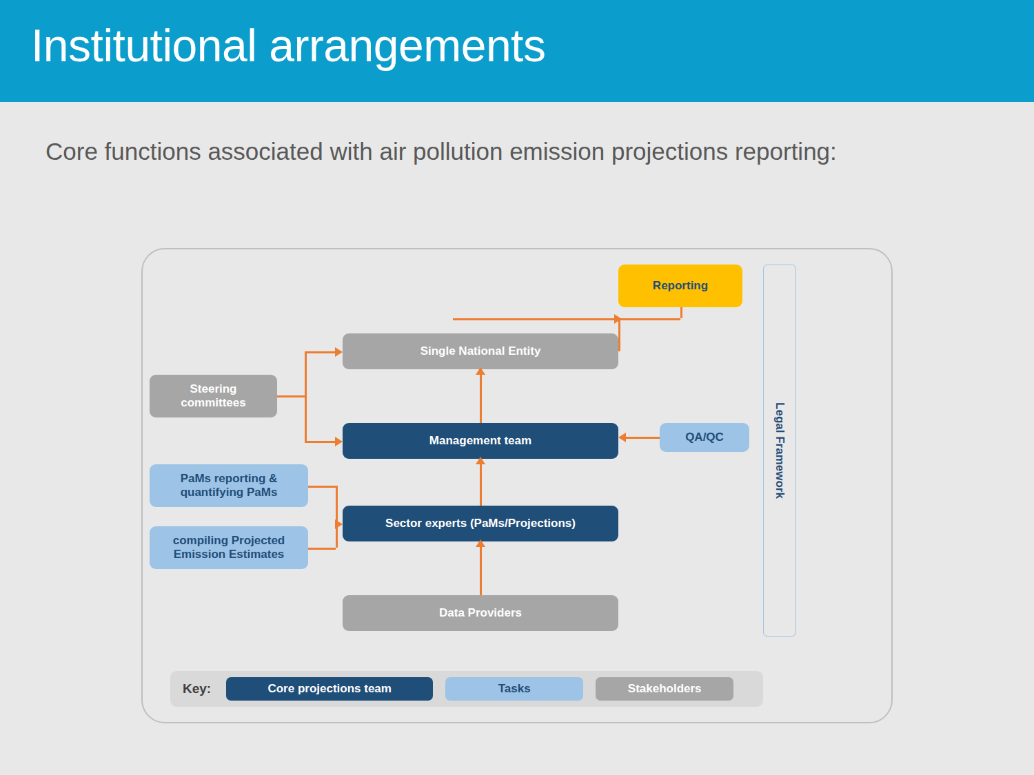Institutional arrangements
Core functions associated with air pollution emission projections reporting:
Reporting
Single National Entity
Steering
committees
Management team
QA/QC
PaMs reporting &
quantifying PaMs
compiling Projected
Emission Estimates
Sector experts (PaMs/Projections)
Data Providers
Legal Framework
Key:
Core projections team
Tasks
Stakeholders